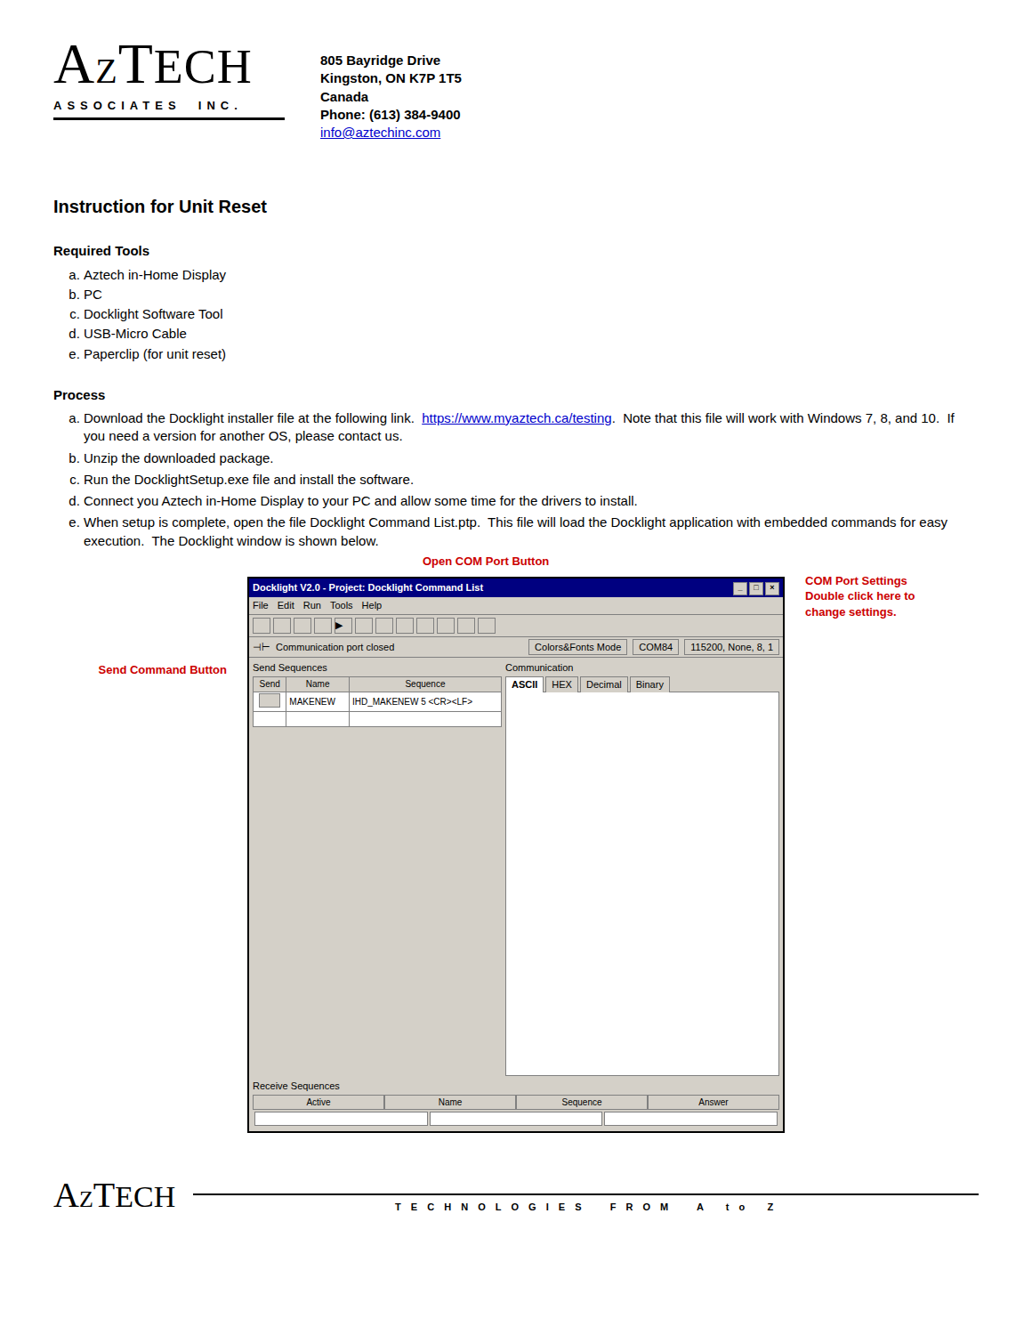AZTECH
ASSOCIATES INC.
805 Bayridge Drive
Kingston, ON K7P 1T5
Canada
Phone: (613) 384-9400
info@aztechinc.com
Instruction for Unit Reset
Required Tools
Aztech in-Home Display
PC
Docklight Software Tool
USB-Micro Cable
Paperclip (for unit reset)
Process
Download the Docklight installer file at the following link. https://www.myaztech.ca/testing. Note that this file will work with Windows 7, 8, and 10. If you need a version for another OS, please contact us.
Unzip the downloaded package.
Run the DocklightSetup.exe file and install the software.
Connect you Aztech in-Home Display to your PC and allow some time for the drivers to install.
When setup is complete, open the file Docklight Command List.ptp. This file will load the Docklight application with embedded commands for easy execution. The Docklight window is shown below.
Open COM Port Button
COM Port Settings
Double click here to change settings.
Send Command Button
Docklight V2.0 - Project: Docklight Command List _□×
File Edit Run Tools Help
▶
⊣⊢ Communication port closed
Colors&Fonts Mode COM84 115200, None, 8, 1
Send Sequences
| Send | Name | Sequence |
| --- | --- | --- |
| | MAKENEW | IHD_MAKENEW 5 <CR><LF> |
Communication
ASCII HEX Decimal Binary
Receive Sequences
Active
Name
Sequence
Answer
AZTECH
T E C H N O L O G I E S F R O M A t o Z